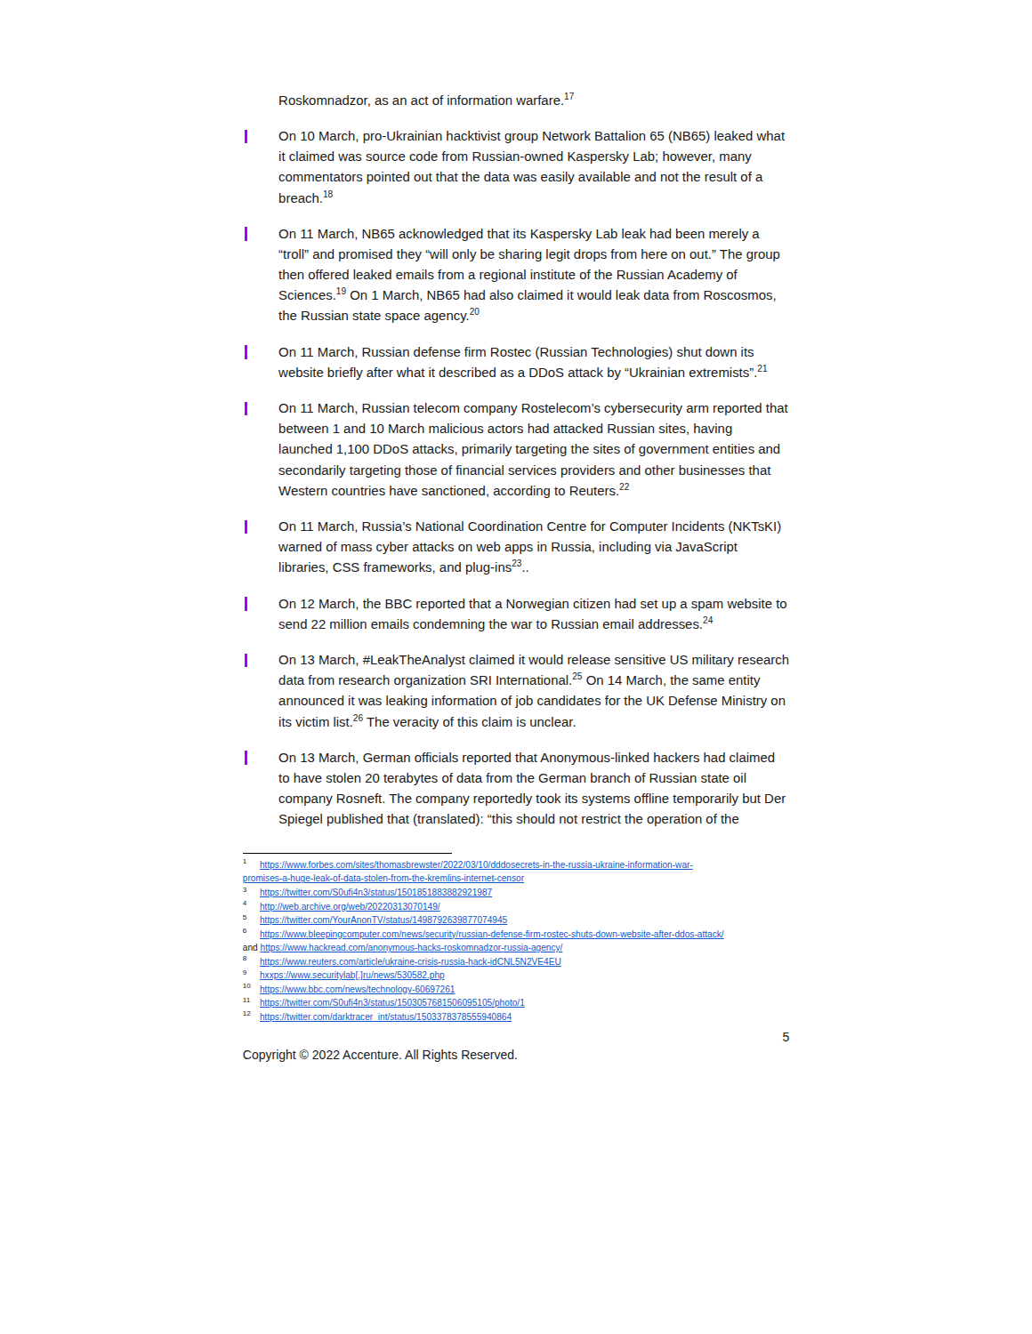Roskomnadzor, as an act of information warfare.17
On 10 March, pro-Ukrainian hacktivist group Network Battalion 65 (NB65) leaked what it claimed was source code from Russian-owned Kaspersky Lab; however, many commentators pointed out that the data was easily available and not the result of a breach.18
On 11 March, NB65 acknowledged that its Kaspersky Lab leak had been merely a “troll” and promised they “will only be sharing legit drops from here on out.” The group then offered leaked emails from a regional institute of the Russian Academy of Sciences.19 On 1 March, NB65 had also claimed it would leak data from Roscosmos, the Russian state space agency.20
On 11 March, Russian defense firm Rostec (Russian Technologies) shut down its website briefly after what it described as a DDoS attack by “Ukrainian extremists”.21
On 11 March, Russian telecom company Rostelecom’s cybersecurity arm reported that between 1 and 10 March malicious actors had attacked Russian sites, having launched 1,100 DDoS attacks, primarily targeting the sites of government entities and secondarily targeting those of financial services providers and other businesses that Western countries have sanctioned, according to Reuters.22
On 11 March, Russia’s National Coordination Centre for Computer Incidents (NKTsKI) warned of mass cyber attacks on web apps in Russia, including via JavaScript libraries, CSS frameworks, and plug-ins23..
On 12 March, the BBC reported that a Norwegian citizen had set up a spam website to send 22 million emails condemning the war to Russian email addresses.24
On 13 March, #LeakTheAnalyst claimed it would release sensitive US military research data from research organization SRI International.25 On 14 March, the same entity announced it was leaking information of job candidates for the UK Defense Ministry on its victim list.26 The veracity of this claim is unclear.
On 13 March, German officials reported that Anonymous-linked hackers had claimed to have stolen 20 terabytes of data from the German branch of Russian state oil company Rosneft. The company reportedly took its systems offline temporarily but Der Spiegel published that (translated): “this should not restrict the operation of the
https://www.forbes.com/sites/thomasbrewster/2022/03/10/dddosecrets-in-the-russia-ukraine-information-war-
promises-a-huge-leak-of-data-stolen-from-the-kremlins-internet-censor
https://twitter.com/S0ufi4n3/status/1501851883882921987
http://web.archive.org/web/20220313070149/
https://twitter.com/YourAnonTV/status/1498792639877074945
https://www.bleepingcomputer.com/news/security/russian-defense-firm-rostec-shuts-down-website-after-ddos-attack/
and https://www.hackread.com/anonymous-hacks-roskomnadzor-russia-agency/
https://www.reuters.com/article/ukraine-crisis-russia-hack-idCNL5N2VE4EU
hxxps://www.securitylab[.]ru/news/530582.php
https://www.bbc.com/news/technology-60697261
https://twitter.com/S0ufi4n3/status/1503057681506095105/photo/1
https://twitter.com/darktracer_int/status/1503378378555940864
5
Copyright © 2022 Accenture. All Rights Reserved.